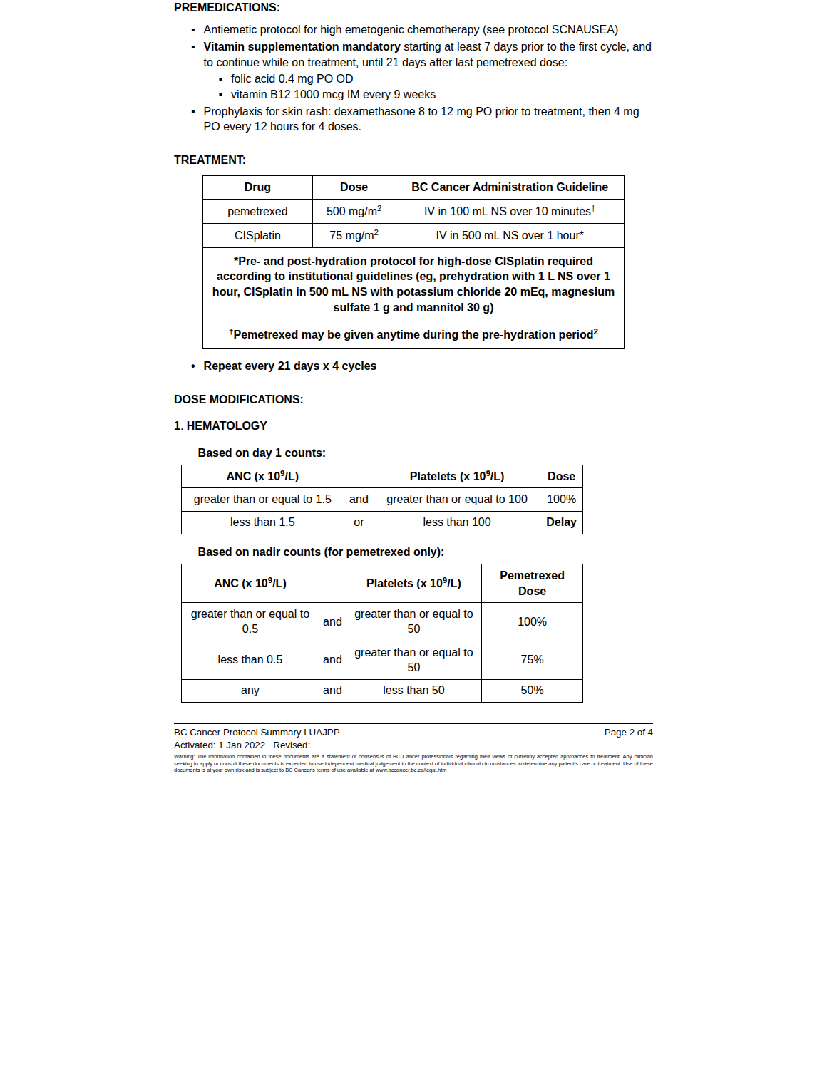PREMEDICATIONS:
Antiemetic protocol for high emetogenic chemotherapy (see protocol SCNAUSEA)
Vitamin supplementation mandatory starting at least 7 days prior to the first cycle, and to continue while on treatment, until 21 days after last pemetrexed dose:
folic acid 0.4 mg PO OD
vitamin B12 1000 mcg IM every 9 weeks
Prophylaxis for skin rash: dexamethasone 8 to 12 mg PO prior to treatment, then 4 mg PO every 12 hours for 4 doses.
TREATMENT:
| Drug | Dose | BC Cancer Administration Guideline |
| --- | --- | --- |
| pemetrexed | 500 mg/m 2 | IV in 100 mL NS over 10 minutes † |
| CISplatin | 75 mg/m 2 | IV in 500 mL NS over 1 hour* |
| *Pre- and post-hydration protocol for high-dose CISplatin required according to institutional guidelines (eg, prehydration with 1 L NS over 1 hour, CISplatin in 500 mL NS with potassium chloride 20 mEq, magnesium sulfate 1 g and mannitol 30 g) |
| † Pemetrexed may be given anytime during the pre-hydration period 2 |
Repeat every 21 days x 4 cycles
DOSE MODIFICATIONS:
1. HEMATOLOGY
Based on day 1 counts:
| ANC (x 10 9 /L) | | Platelets (x 10 9 /L) | Dose |
| --- | --- | --- | --- |
| greater than or equal to 1.5 | and | greater than or equal to 100 | 100% |
| less than 1.5 | or | less than 100 | Delay |
Based on nadir counts (for pemetrexed only):
| ANC (x 10 9 /L) | | Platelets (x 10 9 /L) | Pemetrexed Dose |
| --- | --- | --- | --- |
| greater than or equal to 0.5 | and | greater than or equal to 50 | 100% |
| less than 0.5 | and | greater than or equal to 50 | 75% |
| any | and | less than 50 | 50% |
BC Cancer Protocol Summary LUAJPP Page 2 of 4
Activated: 1 Jan 2022 Revised:
Warning: The information contained in these documents are a statement of consensus of BC Cancer professionals regarding their views of currently accepted approaches to treatment. Any clinician seeking to apply or consult these documents is expected to use independent medical judgement in the context of individual clinical circumstances to determine any patient's care or treatment. Use of these documents is at your own risk and is subject to BC Cancer's terms of use available at www.bccancer.bc.ca/legal.htm